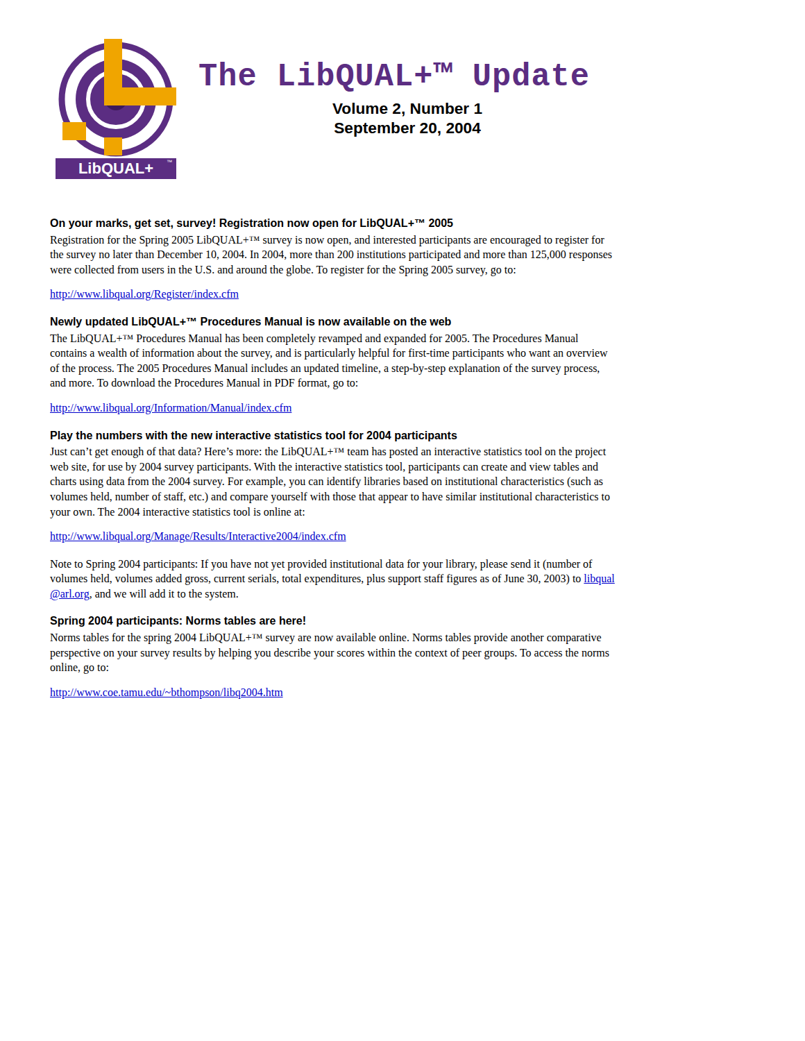LibQUAL+ ™
The LibQUAL+™ Update
Volume 2, Number 1
September 20, 2004
On your marks, get set, survey! Registration now open for LibQUAL+™ 2005
Registration for the Spring 2005 LibQUAL+™ survey is now open, and interested participants are encouraged to register for the survey no later than December 10, 2004. In 2004, more than 200 institutions participated and more than 125,000 responses were collected from users in the U.S. and around the globe. To register for the Spring 2005 survey, go to:
http://www.libqual.org/Register/index.cfm
Newly updated LibQUAL+™ Procedures Manual is now available on the web
The LibQUAL+™ Procedures Manual has been completely revamped and expanded for 2005. The Procedures Manual contains a wealth of information about the survey, and is particularly helpful for first-time participants who want an overview of the process. The 2005 Procedures Manual includes an updated timeline, a step-by-step explanation of the survey process, and more. To download the Procedures Manual in PDF format, go to:
http://www.libqual.org/Information/Manual/index.cfm
Play the numbers with the new interactive statistics tool for 2004 participants
Just can’t get enough of that data? Here’s more: the LibQUAL+™ team has posted an interactive statistics tool on the project web site, for use by 2004 survey participants. With the interactive statistics tool, participants can create and view tables and charts using data from the 2004 survey. For example, you can identify libraries based on institutional characteristics (such as volumes held, number of staff, etc.) and compare yourself with those that appear to have similar institutional characteristics to your own. The 2004 interactive statistics tool is online at:
http://www.libqual.org/Manage/Results/Interactive2004/index.cfm
Note to Spring 2004 participants: If you have not yet provided institutional data for your library, please send it (number of volumes held, volumes added gross, current serials, total expenditures, plus support staff figures as of June 30, 2003) to libqual@arl.org, and we will add it to the system.
Spring 2004 participants: Norms tables are here!
Norms tables for the spring 2004 LibQUAL+™ survey are now available online. Norms tables provide another comparative perspective on your survey results by helping you describe your scores within the context of peer groups. To access the norms online, go to:
http://www.coe.tamu.edu/~bthompson/libq2004.htm